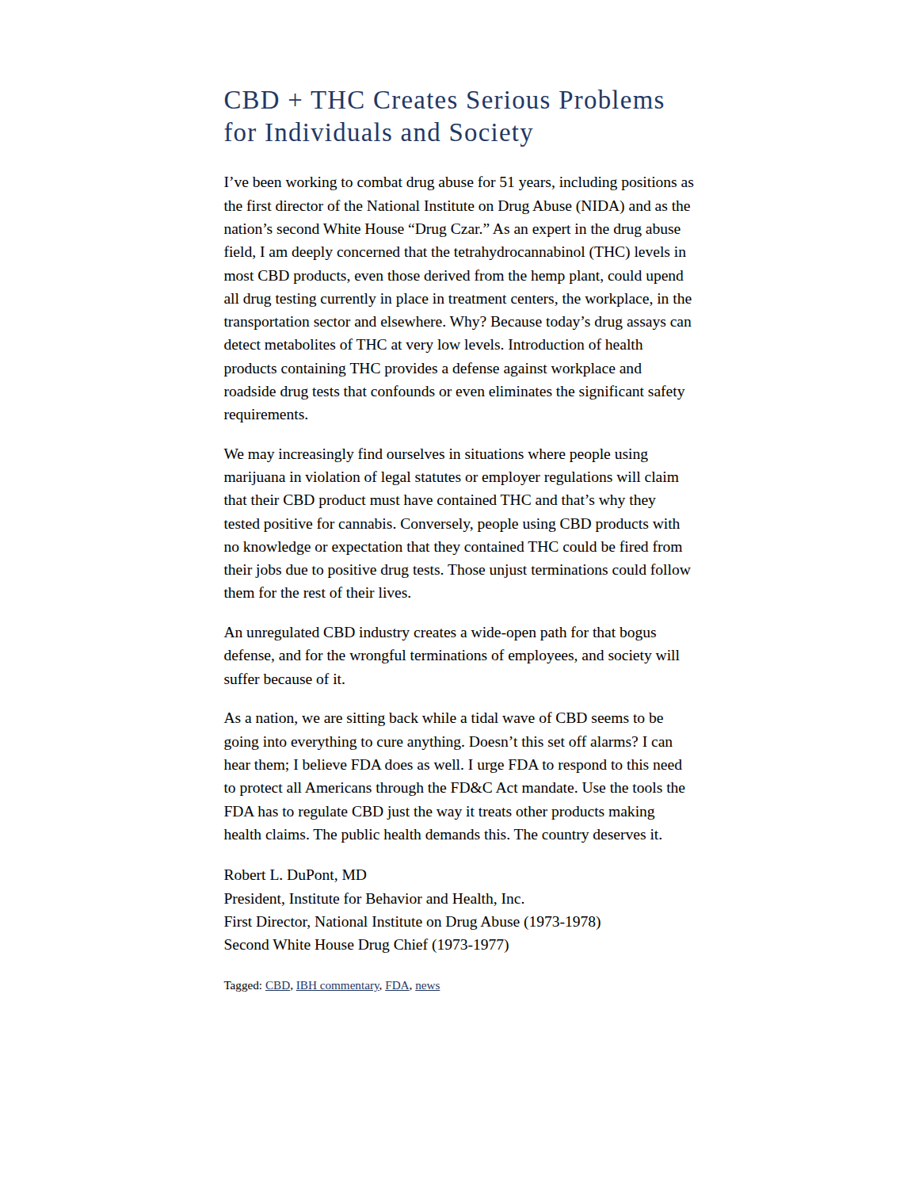CBD + THC Creates Serious Problems for Individuals and Society
I’ve been working to combat drug abuse for 51 years, including positions as the first director of the National Institute on Drug Abuse (NIDA) and as the nation’s second White House “Drug Czar.” As an expert in the drug abuse field, I am deeply concerned that the tetrahydrocannabinol (THC) levels in most CBD products, even those derived from the hemp plant, could upend all drug testing currently in place in treatment centers, the workplace, in the transportation sector and elsewhere. Why? Because today’s drug assays can detect metabolites of THC at very low levels. Introduction of health products containing THC provides a defense against workplace and roadside drug tests that confounds or even eliminates the significant safety requirements.
We may increasingly find ourselves in situations where people using marijuana in violation of legal statutes or employer regulations will claim that their CBD product must have contained THC and that’s why they tested positive for cannabis. Conversely, people using CBD products with no knowledge or expectation that they contained THC could be fired from their jobs due to positive drug tests. Those unjust terminations could follow them for the rest of their lives.
An unregulated CBD industry creates a wide-open path for that bogus defense, and for the wrongful terminations of employees, and society will suffer because of it.
As a nation, we are sitting back while a tidal wave of CBD seems to be going into everything to cure anything. Doesn’t this set off alarms? I can hear them; I believe FDA does as well. I urge FDA to respond to this need to protect all Americans through the FD&C Act mandate. Use the tools the FDA has to regulate CBD just the way it treats other products making health claims. The public health demands this. The country deserves it.
Robert L. DuPont, MD
President, Institute for Behavior and Health, Inc.
First Director, National Institute on Drug Abuse (1973-1978)
Second White House Drug Chief (1973-1977)
Tagged: CBD, IBH commentary, FDA, news